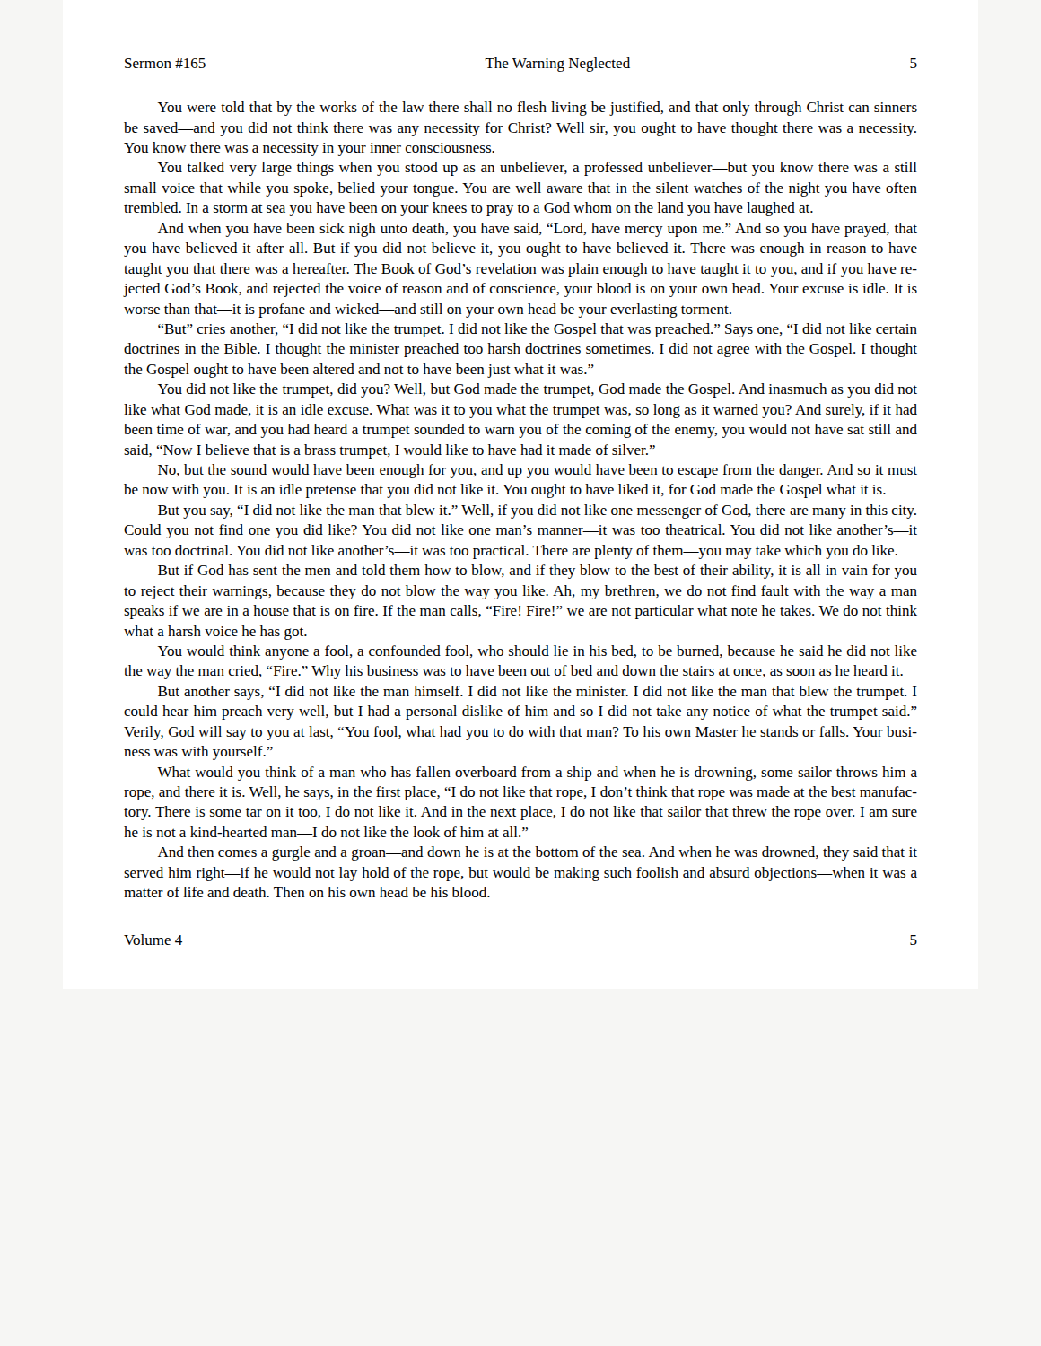Sermon #165 The Warning Neglected 5
You were told that by the works of the law there shall no flesh living be justified, and that only through Christ can sinners be saved—and you did not think there was any necessity for Christ? Well sir, you ought to have thought there was a necessity. You know there was a necessity in your inner consciousness.
You talked very large things when you stood up as an unbeliever, a professed unbeliever—but you know there was a still small voice that while you spoke, belied your tongue. You are well aware that in the silent watches of the night you have often trembled. In a storm at sea you have been on your knees to pray to a God whom on the land you have laughed at.
And when you have been sick nigh unto death, you have said, “Lord, have mercy upon me.” And so you have prayed, that you have believed it after all. But if you did not believe it, you ought to have believed it. There was enough in reason to have taught you that there was a hereafter. The Book of God’s revelation was plain enough to have taught it to you, and if you have rejected God’s Book, and rejected the voice of reason and of conscience, your blood is on your own head. Your excuse is idle. It is worse than that—it is profane and wicked—and still on your own head be your everlasting torment.
“But” cries another, “I did not like the trumpet. I did not like the Gospel that was preached.” Says one, “I did not like certain doctrines in the Bible. I thought the minister preached too harsh doctrines sometimes. I did not agree with the Gospel. I thought the Gospel ought to have been altered and not to have been just what it was.”
You did not like the trumpet, did you? Well, but God made the trumpet, God made the Gospel. And inasmuch as you did not like what God made, it is an idle excuse. What was it to you what the trumpet was, so long as it warned you? And surely, if it had been time of war, and you had heard a trumpet sounded to warn you of the coming of the enemy, you would not have sat still and said, “Now I believe that is a brass trumpet, I would like to have had it made of silver.”
No, but the sound would have been enough for you, and up you would have been to escape from the danger. And so it must be now with you. It is an idle pretense that you did not like it. You ought to have liked it, for God made the Gospel what it is.
But you say, “I did not like the man that blew it.” Well, if you did not like one messenger of God, there are many in this city. Could you not find one you did like? You did not like one man’s manner—it was too theatrical. You did not like another’s—it was too doctrinal. You did not like another’s—it was too practical. There are plenty of them—you may take which you do like.
But if God has sent the men and told them how to blow, and if they blow to the best of their ability, it is all in vain for you to reject their warnings, because they do not blow the way you like. Ah, my brethren, we do not find fault with the way a man speaks if we are in a house that is on fire. If the man calls, “Fire! Fire!” we are not particular what note he takes. We do not think what a harsh voice he has got.
You would think anyone a fool, a confounded fool, who should lie in his bed, to be burned, because he said he did not like the way the man cried, “Fire.” Why his business was to have been out of bed and down the stairs at once, as soon as he heard it.
But another says, “I did not like the man himself. I did not like the minister. I did not like the man that blew the trumpet. I could hear him preach very well, but I had a personal dislike of him and so I did not take any notice of what the trumpet said.” Verily, God will say to you at last, “You fool, what had you to do with that man? To his own Master he stands or falls. Your business was with yourself.”
What would you think of a man who has fallen overboard from a ship and when he is drowning, some sailor throws him a rope, and there it is. Well, he says, in the first place, “I do not like that rope, I don’t think that rope was made at the best manufactory. There is some tar on it too, I do not like it. And in the next place, I do not like that sailor that threw the rope over. I am sure he is not a kind-hearted man—I do not like the look of him at all.”
And then comes a gurgle and a groan—and down he is at the bottom of the sea. And when he was drowned, they said that it served him right—if he would not lay hold of the rope, but would be making such foolish and absurd objections—when it was a matter of life and death. Then on his own head be his blood.
Volume 4 5